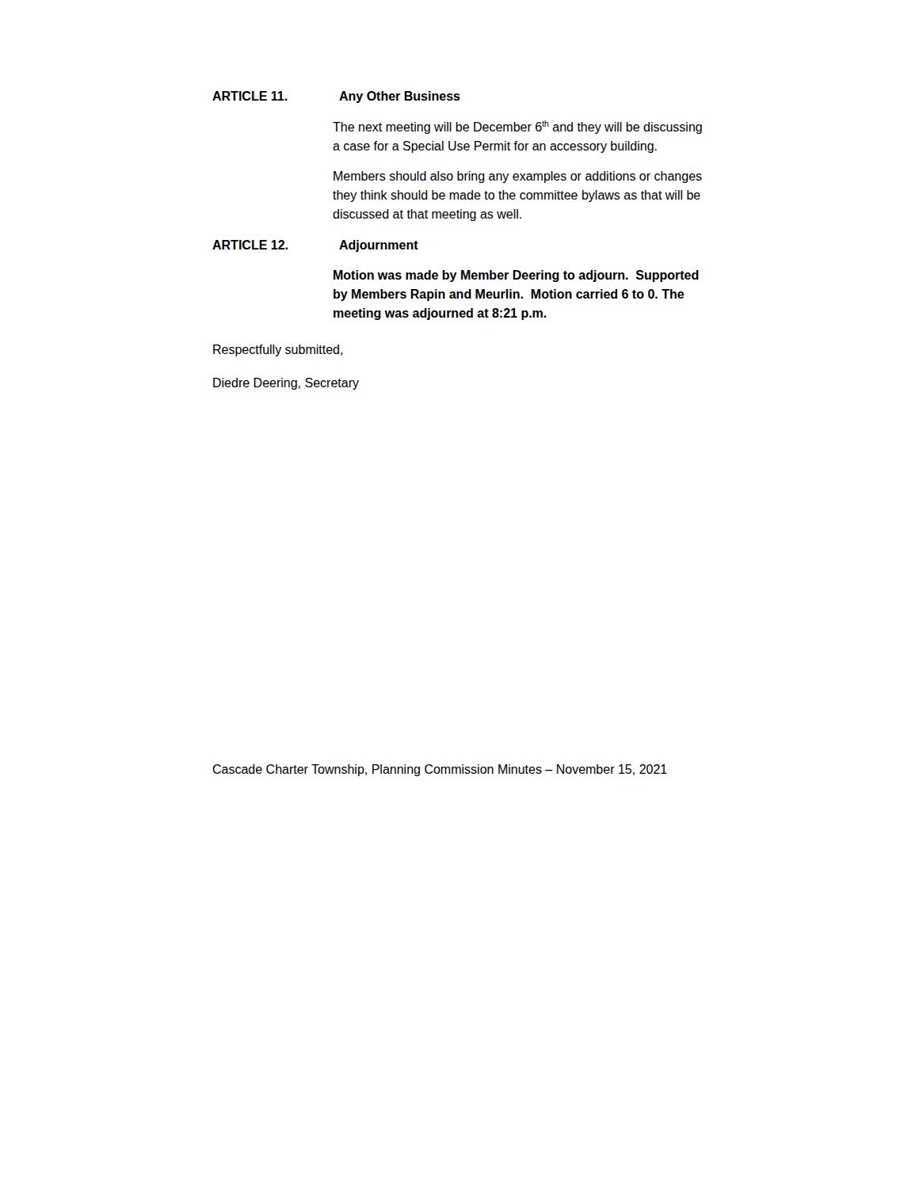ARTICLE 11.
Any Other Business
The next meeting will be December 6th and they will be discussing a case for a Special Use Permit for an accessory building.
Members should also bring any examples or additions or changes they think should be made to the committee bylaws as that will be discussed at that meeting as well.
ARTICLE 12.
Adjournment
Motion was made by Member Deering to adjourn. Supported by Members Rapin and Meurlin. Motion carried 6 to 0. The meeting was adjourned at 8:21 p.m.
Respectfully submitted,
Diedre Deering, Secretary
Cascade Charter Township, Planning Commission Minutes – November 15, 2021